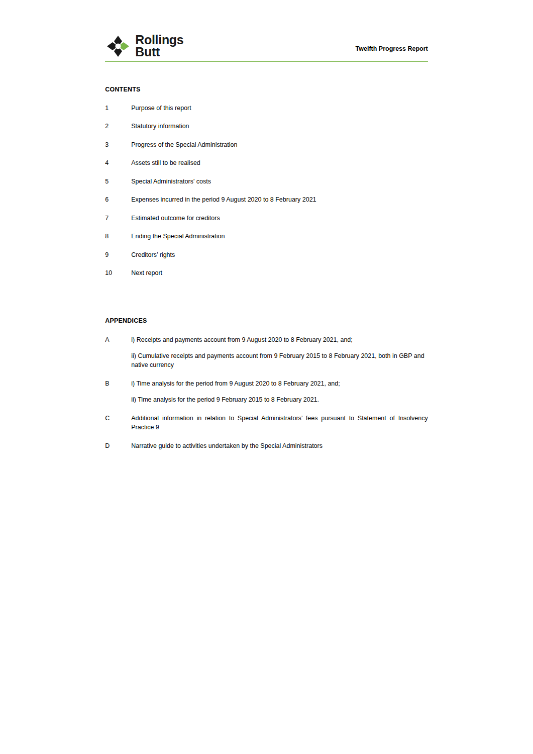Rollings Butt
Twelfth Progress Report
CONTENTS
1 Purpose of this report
2 Statutory information
3 Progress of the Special Administration
4 Assets still to be realised
5 Special Administrators' costs
6 Expenses incurred in the period 9 August 2020 to 8 February 2021
7 Estimated outcome for creditors
8 Ending the Special Administration
9 Creditors’ rights
10 Next report
APPENDICES
A
i) Receipts and payments account from 9 August 2020 to 8 February 2021, and;
ii) Cumulative receipts and payments account from 9 February 2015 to 8 February 2021, both in GBP and native currency
B
i) Time analysis for the period from 9 August 2020 to 8 February 2021, and;
ii) Time analysis for the period 9 February 2015 to 8 February 2021.
C
Additional information in relation to Special Administrators’ fees pursuant to Statement of Insolvency Practice 9
D
Narrative guide to activities undertaken by the Special Administrators